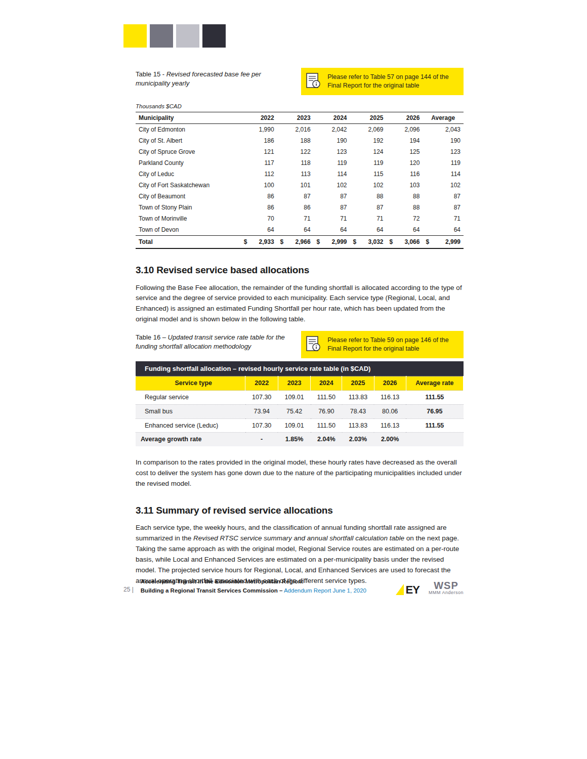Table 15 - Revised forecasted base fee per municipality yearly
Please refer to Table 57 on page 144 of the Final Report for the original table
Thousands $CAD
| Municipality | 2022 | 2023 | 2024 | 2025 | 2026 | Average |
| --- | --- | --- | --- | --- | --- | --- |
| City of Edmonton | 1,990 | 2,016 | 2,042 | 2,069 | 2,096 | 2,043 |
| City of St. Albert | 186 | 188 | 190 | 192 | 194 | 190 |
| City of Spruce Grove | 121 | 122 | 123 | 124 | 125 | 123 |
| Parkland County | 117 | 118 | 119 | 119 | 120 | 119 |
| City of Leduc | 112 | 113 | 114 | 115 | 116 | 114 |
| City of Fort Saskatchewan | 100 | 101 | 102 | 102 | 103 | 102 |
| City of Beaumont | 86 | 87 | 87 | 88 | 88 | 87 |
| Town of Stony Plain | 86 | 86 | 87 | 87 | 88 | 87 |
| Town of Morinville | 70 | 71 | 71 | 71 | 72 | 71 |
| Town of Devon | 64 | 64 | 64 | 64 | 64 | 64 |
| Total | $ 2,933 | $ 2,966 | $ 2,999 | $ 3,032 | $ 3,066 | $ 2,999 |
3.10 Revised service based allocations
Following the Base Fee allocation, the remainder of the funding shortfall is allocated according to the type of service and the degree of service provided to each municipality. Each service type (Regional, Local, and Enhanced) is assigned an estimated Funding Shortfall per hour rate, which has been updated from the original model and is shown below in the following table.
Table 16 – Updated transit service rate table for the funding shortfall allocation methodology
Please refer to Table 59 on page 146 of the Final Report for the original table
| Funding shortfall allocation – revised hourly service rate table (in $CAD) |
| Service type | 2022 | 2023 | 2024 | 2025 | 2026 | Average rate |
| Regular service | 107.30 | 109.01 | 111.50 | 113.83 | 116.13 | 111.55 |
| Small bus | 73.94 | 75.42 | 76.90 | 78.43 | 80.06 | 76.95 |
| Enhanced service (Leduc) | 107.30 | 109.01 | 111.50 | 113.83 | 116.13 | 111.55 |
| Average growth rate | - | 1.85% | 2.04% | 2.03% | 2.00% | |
In comparison to the rates provided in the original model, these hourly rates have decreased as the overall cost to deliver the system has gone down due to the nature of the participating municipalities included under the revised model.
3.11 Summary of revised service allocations
Each service type, the weekly hours, and the classification of annual funding shortfall rate assigned are summarized in the Revised RTSC service summary and annual shortfall calculation table on the next page. Taking the same approach as with the original model, Regional Service routes are estimated on a per-route basis, while Local and Enhanced Services are estimated on a per-municipality basis under the revised model. The projected service hours for Regional, Local, and Enhanced Services are used to forecast the annual operating shortfall associated with each of the different service types.
25 |
Accelerating Transit in the Edmonton Metropolitan Region:
Building a Regional Transit Services Commission – Addendum Report June 1, 2020
EY
WSP
MMM Anderson